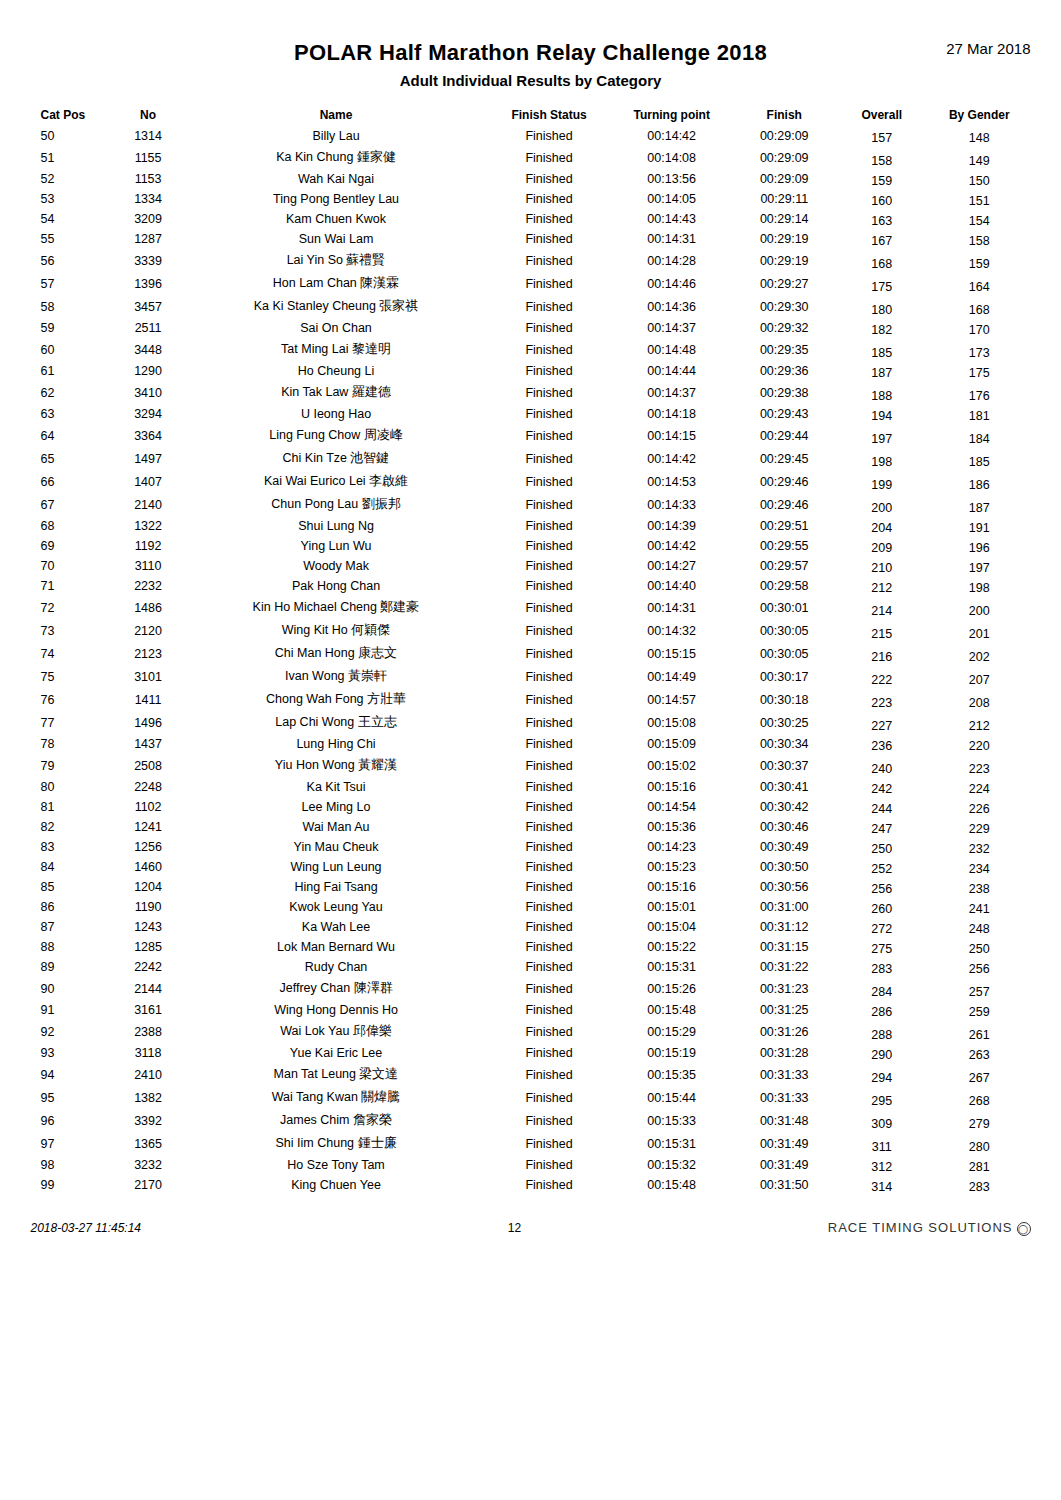27 Mar 2018
POLAR Half Marathon Relay Challenge 2018
Adult Individual Results by Category
| Cat Pos | No | Name | Finish Status | Turning point | Finish | Overall | By Gender |
| --- | --- | --- | --- | --- | --- | --- | --- |
| 50 | 1314 | Billy Lau | Finished | 00:14:42 | 00:29:09 | 157 | 148 |
| 51 | 1155 | Ka Kin Chung 鍾家健 | Finished | 00:14:08 | 00:29:09 | 158 | 149 |
| 52 | 1153 | Wah Kai Ngai | Finished | 00:13:56 | 00:29:09 | 159 | 150 |
| 53 | 1334 | Ting Pong Bentley Lau | Finished | 00:14:05 | 00:29:11 | 160 | 151 |
| 54 | 3209 | Kam Chuen Kwok | Finished | 00:14:43 | 00:29:14 | 163 | 154 |
| 55 | 1287 | Sun Wai Lam | Finished | 00:14:31 | 00:29:19 | 167 | 158 |
| 56 | 3339 | Lai Yin So 蘇禮賢 | Finished | 00:14:28 | 00:29:19 | 168 | 159 |
| 57 | 1396 | Hon Lam Chan 陳漢霖 | Finished | 00:14:46 | 00:29:27 | 175 | 164 |
| 58 | 3457 | Ka Ki Stanley Cheung 張家祺 | Finished | 00:14:36 | 00:29:30 | 180 | 168 |
| 59 | 2511 | Sai On Chan | Finished | 00:14:37 | 00:29:32 | 182 | 170 |
| 60 | 3448 | Tat Ming Lai 黎達明 | Finished | 00:14:48 | 00:29:35 | 185 | 173 |
| 61 | 1290 | Ho Cheung Li | Finished | 00:14:44 | 00:29:36 | 187 | 175 |
| 62 | 3410 | Kin Tak Law 羅建德 | Finished | 00:14:37 | 00:29:38 | 188 | 176 |
| 63 | 3294 | U Ieong Hao | Finished | 00:14:18 | 00:29:43 | 194 | 181 |
| 64 | 3364 | Ling Fung Chow 周凌峰 | Finished | 00:14:15 | 00:29:44 | 197 | 184 |
| 65 | 1497 | Chi Kin Tze 池智鍵 | Finished | 00:14:42 | 00:29:45 | 198 | 185 |
| 66 | 1407 | Kai Wai Eurico Lei 李啟維 | Finished | 00:14:53 | 00:29:46 | 199 | 186 |
| 67 | 2140 | Chun Pong Lau 劉振邦 | Finished | 00:14:33 | 00:29:46 | 200 | 187 |
| 68 | 1322 | Shui Lung Ng | Finished | 00:14:39 | 00:29:51 | 204 | 191 |
| 69 | 1192 | Ying Lun Wu | Finished | 00:14:42 | 00:29:55 | 209 | 196 |
| 70 | 3110 | Woody Mak | Finished | 00:14:27 | 00:29:57 | 210 | 197 |
| 71 | 2232 | Pak Hong Chan | Finished | 00:14:40 | 00:29:58 | 212 | 198 |
| 72 | 1486 | Kin Ho Michael Cheng 鄭建豪 | Finished | 00:14:31 | 00:30:01 | 214 | 200 |
| 73 | 2120 | Wing Kit Ho 何穎傑 | Finished | 00:14:32 | 00:30:05 | 215 | 201 |
| 74 | 2123 | Chi Man Hong 康志文 | Finished | 00:15:15 | 00:30:05 | 216 | 202 |
| 75 | 3101 | Ivan Wong 黃崇軒 | Finished | 00:14:49 | 00:30:17 | 222 | 207 |
| 76 | 1411 | Chong Wah Fong 方壯華 | Finished | 00:14:57 | 00:30:18 | 223 | 208 |
| 77 | 1496 | Lap Chi Wong 王立志 | Finished | 00:15:08 | 00:30:25 | 227 | 212 |
| 78 | 1437 | Lung Hing Chi | Finished | 00:15:09 | 00:30:34 | 236 | 220 |
| 79 | 2508 | Yiu Hon Wong 黃耀漢 | Finished | 00:15:02 | 00:30:37 | 240 | 223 |
| 80 | 2248 | Ka Kit Tsui | Finished | 00:15:16 | 00:30:41 | 242 | 224 |
| 81 | 1102 | Lee Ming Lo | Finished | 00:14:54 | 00:30:42 | 244 | 226 |
| 82 | 1241 | Wai Man Au | Finished | 00:15:36 | 00:30:46 | 247 | 229 |
| 83 | 1256 | Yin Mau Cheuk | Finished | 00:14:23 | 00:30:49 | 250 | 232 |
| 84 | 1460 | Wing Lun Leung | Finished | 00:15:23 | 00:30:50 | 252 | 234 |
| 85 | 1204 | Hing Fai Tsang | Finished | 00:15:16 | 00:30:56 | 256 | 238 |
| 86 | 1190 | Kwok Leung Yau | Finished | 00:15:01 | 00:31:00 | 260 | 241 |
| 87 | 1243 | Ka Wah Lee | Finished | 00:15:04 | 00:31:12 | 272 | 248 |
| 88 | 1285 | Lok Man Bernard Wu | Finished | 00:15:22 | 00:31:15 | 275 | 250 |
| 89 | 2242 | Rudy Chan | Finished | 00:15:31 | 00:31:22 | 283 | 256 |
| 90 | 2144 | Jeffrey Chan 陳澤群 | Finished | 00:15:26 | 00:31:23 | 284 | 257 |
| 91 | 3161 | Wing Hong Dennis Ho | Finished | 00:15:48 | 00:31:25 | 286 | 259 |
| 92 | 2388 | Wai Lok Yau 邱偉樂 | Finished | 00:15:29 | 00:31:26 | 288 | 261 |
| 93 | 3118 | Yue Kai Eric Lee | Finished | 00:15:19 | 00:31:28 | 290 | 263 |
| 94 | 2410 | Man Tat Leung 梁文達 | Finished | 00:15:35 | 00:31:33 | 294 | 267 |
| 95 | 1382 | Wai Tang Kwan 關煒騰 | Finished | 00:15:44 | 00:31:33 | 295 | 268 |
| 96 | 3392 | James Chim 詹家榮 | Finished | 00:15:33 | 00:31:48 | 309 | 279 |
| 97 | 1365 | Shi Iim Chung 鍾士廉 | Finished | 00:15:31 | 00:31:49 | 311 | 280 |
| 98 | 3232 | Ho Sze Tony Tam | Finished | 00:15:32 | 00:31:49 | 312 | 281 |
| 99 | 2170 | King Chuen Yee | Finished | 00:15:48 | 00:31:50 | 314 | 283 |
2018-03-27 11:45:14
12
RACE TIMING SOLUTIONS◯